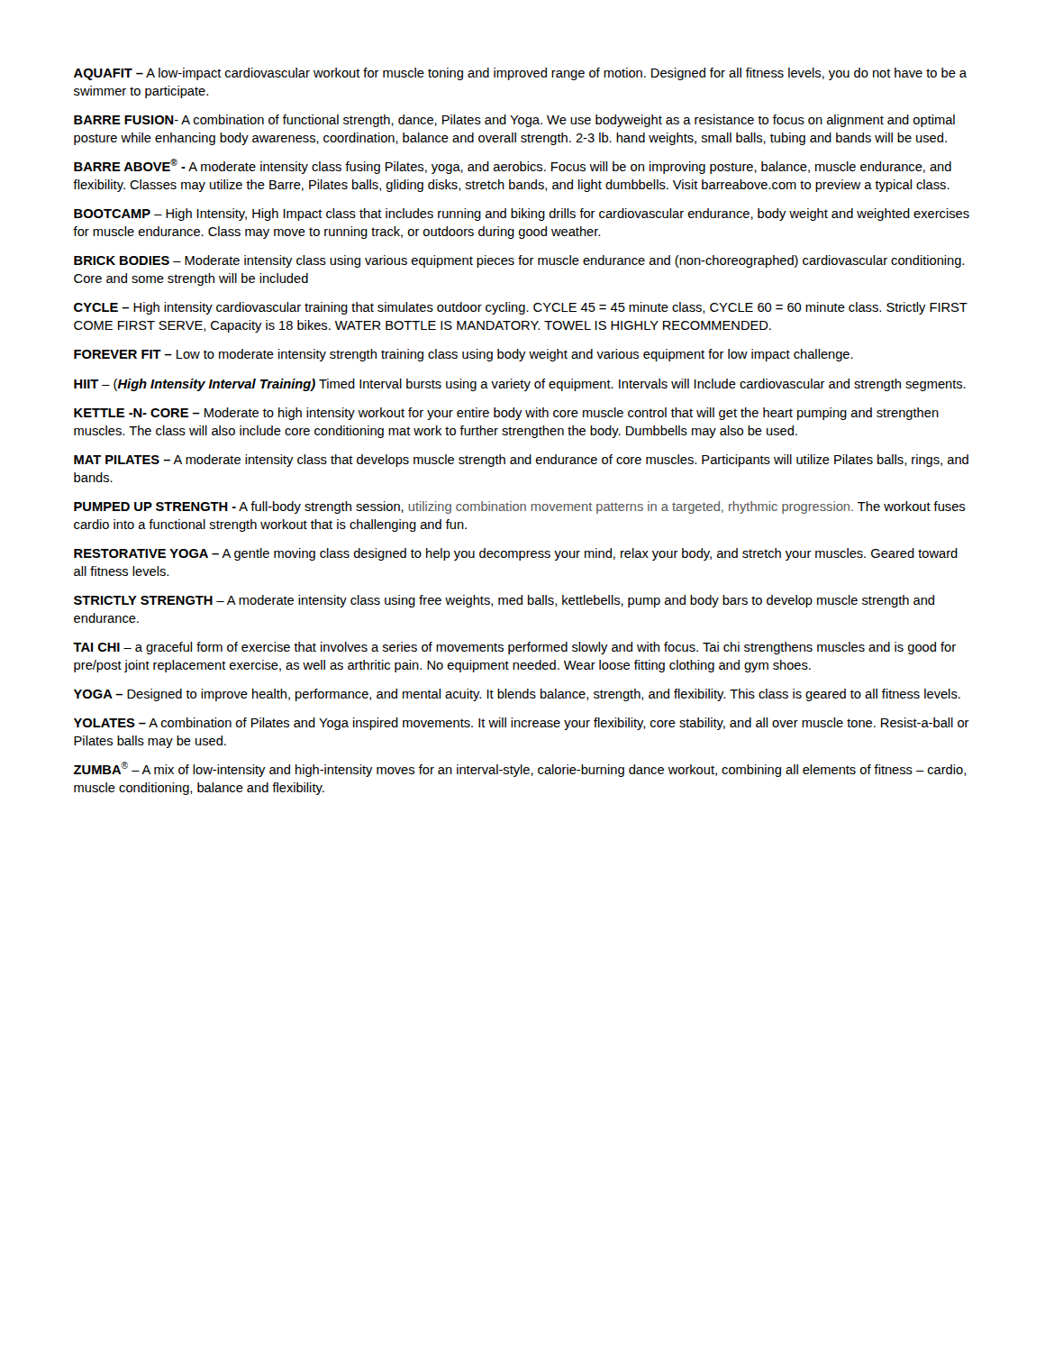AQUAFIT – A low-impact cardiovascular workout for muscle toning and improved range of motion. Designed for all fitness levels, you do not have to be a swimmer to participate.
BARRE FUSION- A combination of functional strength, dance, Pilates and Yoga. We use bodyweight as a resistance to focus on alignment and optimal posture while enhancing body awareness, coordination, balance and overall strength. 2-3 lb. hand weights, small balls, tubing and bands will be used.
BARRE ABOVE® - A moderate intensity class fusing Pilates, yoga, and aerobics. Focus will be on improving posture, balance, muscle endurance, and flexibility. Classes may utilize the Barre, Pilates balls, gliding disks, stretch bands, and light dumbbells. Visit barreabove.com to preview a typical class.
BOOTCAMP – High Intensity, High Impact class that includes running and biking drills for cardiovascular endurance, body weight and weighted exercises for muscle endurance. Class may move to running track, or outdoors during good weather.
BRICK BODIES – Moderate intensity class using various equipment pieces for muscle endurance and (non-choreographed) cardiovascular conditioning. Core and some strength will be included
CYCLE – High intensity cardiovascular training that simulates outdoor cycling. CYCLE 45 = 45 minute class, CYCLE 60 = 60 minute class. Strictly FIRST COME FIRST SERVE, Capacity is 18 bikes. WATER BOTTLE IS MANDATORY. TOWEL IS HIGHLY RECOMMENDED.
FOREVER FIT – Low to moderate intensity strength training class using body weight and various equipment for low impact challenge.
HIIT – (High Intensity Interval Training) Timed Interval bursts using a variety of equipment. Intervals will Include cardiovascular and strength segments.
KETTLE -N- CORE – Moderate to high intensity workout for your entire body with core muscle control that will get the heart pumping and strengthen muscles. The class will also include core conditioning mat work to further strengthen the body. Dumbbells may also be used.
MAT PILATES – A moderate intensity class that develops muscle strength and endurance of core muscles. Participants will utilize Pilates balls, rings, and bands.
PUMPED UP STRENGTH - A full-body strength session, utilizing combination movement patterns in a targeted, rhythmic progression. The workout fuses cardio into a functional strength workout that is challenging and fun.
RESTORATIVE YOGA – A gentle moving class designed to help you decompress your mind, relax your body, and stretch your muscles. Geared toward all fitness levels.
STRICTLY STRENGTH – A moderate intensity class using free weights, med balls, kettlebells, pump and body bars to develop muscle strength and endurance.
TAI CHI – a graceful form of exercise that involves a series of movements performed slowly and with focus. Tai chi strengthens muscles and is good for pre/post joint replacement exercise, as well as arthritic pain. No equipment needed. Wear loose fitting clothing and gym shoes.
YOGA – Designed to improve health, performance, and mental acuity. It blends balance, strength, and flexibility. This class is geared to all fitness levels.
YOLATES – A combination of Pilates and Yoga inspired movements. It will increase your flexibility, core stability, and all over muscle tone. Resist-a-ball or Pilates balls may be used.
ZUMBA® – A mix of low-intensity and high-intensity moves for an interval-style, calorie-burning dance workout, combining all elements of fitness – cardio, muscle conditioning, balance and flexibility.